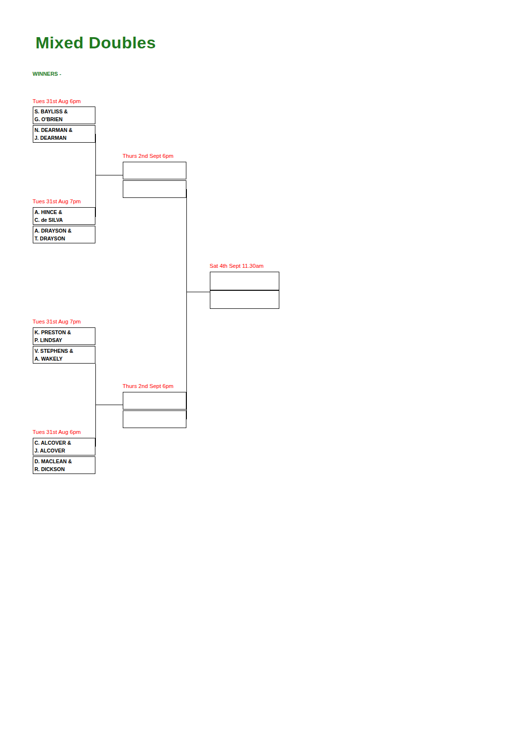Mixed Doubles
WINNERS -
Tues 31st Aug 6pm
S. BAYLISS & G. O'BRIEN
N. DEARMAN & J. DEARMAN
Tues 31st Aug 7pm
A. HINCE & C. de SILVA
A. DRAYSON & T. DRAYSON
Tues 31st Aug 7pm
K. PRESTON & P. LINDSAY
V. STEPHENS & A. WAKELY
Tues 31st Aug 6pm
C. ALCOVER & J. ALCOVER
D. MACLEAN & R. DICKSON
Thurs 2nd Sept 6pm
Thurs 2nd Sept 6pm
Sat 4th Sept 11.30am